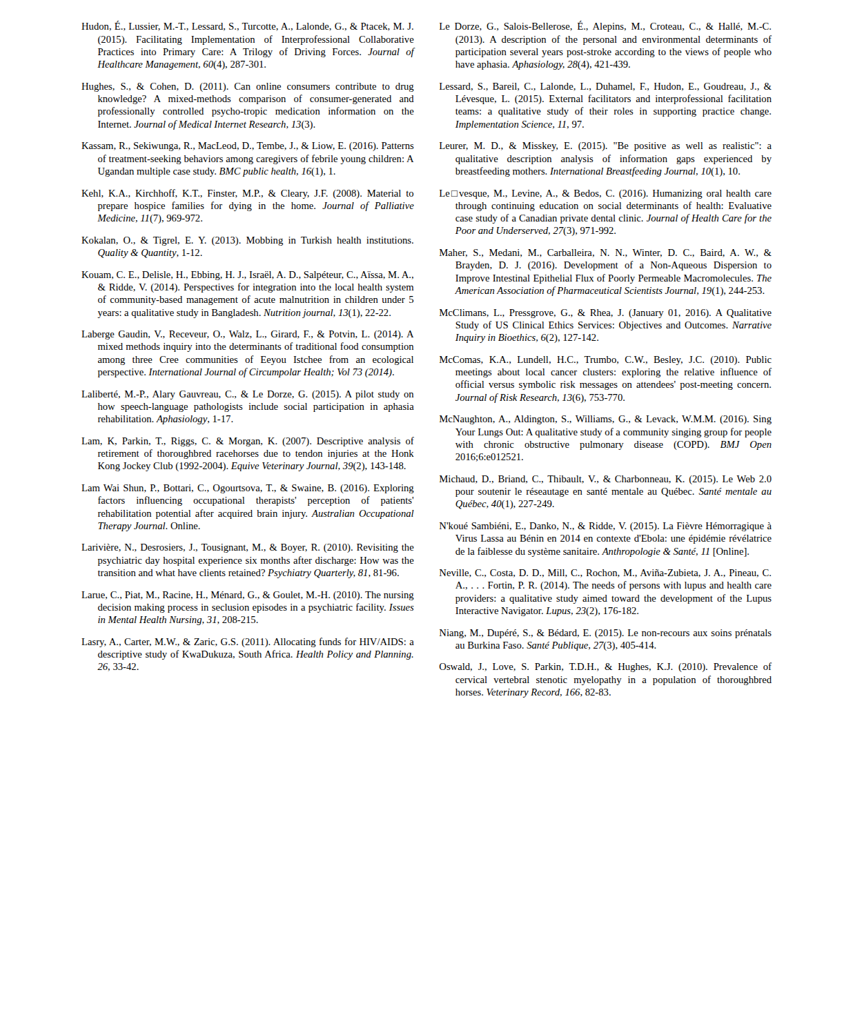Hudon, É., Lussier, M.-T., Lessard, S., Turcotte, A., Lalonde, G., & Ptacek, M. J. (2015). Facilitating Implementation of Interprofessional Collaborative Practices into Primary Care: A Trilogy of Driving Forces. Journal of Healthcare Management, 60(4), 287-301.
Hughes, S., & Cohen, D. (2011). Can online consumers contribute to drug knowledge? A mixed-methods comparison of consumer-generated and professionally controlled psycho-tropic medication information on the Internet. Journal of Medical Internet Research, 13(3).
Kassam, R., Sekiwunga, R., MacLeod, D., Tembe, J., & Liow, E. (2016). Patterns of treatment-seeking behaviors among caregivers of febrile young children: A Ugandan multiple case study. BMC public health, 16(1), 1.
Kehl, K.A., Kirchhoff, K.T., Finster, M.P., & Cleary, J.F. (2008). Material to prepare hospice families for dying in the home. Journal of Palliative Medicine, 11(7), 969-972.
Kokalan, O., & Tigrel, E. Y. (2013). Mobbing in Turkish health institutions. Quality & Quantity, 1-12.
Kouam, C. E., Delisle, H., Ebbing, H. J., Israël, A. D., Salpéteur, C., Aïssa, M. A., & Ridde, V. (2014). Perspectives for integration into the local health system of community-based management of acute malnutrition in children under 5 years: a qualitative study in Bangladesh. Nutrition journal, 13(1), 22-22.
Laberge Gaudin, V., Receveur, O., Walz, L., Girard, F., & Potvin, L. (2014). A mixed methods inquiry into the determinants of traditional food consumption among three Cree communities of Eeyou Istchee from an ecological perspective. International Journal of Circumpolar Health; Vol 73 (2014).
Laliberté, M.-P., Alary Gauvreau, C., & Le Dorze, G. (2015). A pilot study on how speech-language pathologists include social participation in aphasia rehabilitation. Aphasiology, 1-17.
Lam, K, Parkin, T., Riggs, C. & Morgan, K. (2007). Descriptive analysis of retirement of thoroughbred racehorses due to tendon injuries at the Honk Kong Jockey Club (1992-2004). Equive Veterinary Journal, 39(2), 143-148.
Lam Wai Shun, P., Bottari, C., Ogourtsova, T., & Swaine, B. (2016). Exploring factors influencing occupational therapists' perception of patients' rehabilitation potential after acquired brain injury. Australian Occupational Therapy Journal. Online.
Larivière, N., Desrosiers, J., Tousignant, M., & Boyer, R. (2010). Revisiting the psychiatric day hospital experience six months after discharge: How was the transition and what have clients retained? Psychiatry Quarterly, 81, 81-96.
Larue, C., Piat, M., Racine, H., Ménard, G., & Goulet, M.-H. (2010). The nursing decision making process in seclusion episodes in a psychiatric facility. Issues in Mental Health Nursing, 31, 208-215.
Lasry, A., Carter, M.W., & Zaric, G.S. (2011). Allocating funds for HIV/AIDS: a descriptive study of KwaDukuza, South Africa. Health Policy and Planning. 26, 33-42.
Le Dorze, G., Salois-Bellerose, É., Alepins, M., Croteau, C., & Hallé, M.-C. (2013). A description of the personal and environmental determinants of participation several years post-stroke according to the views of people who have aphasia. Aphasiology, 28(4), 421-439.
Lessard, S., Bareil, C., Lalonde, L., Duhamel, F., Hudon, E., Goudreau, J., & Lévesque, L. (2015). External facilitators and interprofessional facilitation teams: a qualitative study of their roles in supporting practice change. Implementation Science, 11, 97.
Leurer, M. D., & Misskey, E. (2015). "Be positive as well as realistic": a qualitative description analysis of information gaps experienced by breastfeeding mothers. International Breastfeeding Journal, 10(1), 10.
Le□vesque, M., Levine, A., & Bedos, C. (2016). Humanizing oral health care through continuing education on social determinants of health: Evaluative case study of a Canadian private dental clinic. Journal of Health Care for the Poor and Underserved, 27(3), 971-992.
Maher, S., Medani, M., Carballeira, N. N., Winter, D. C., Baird, A. W., & Brayden, D. J. (2016). Development of a Non-Aqueous Dispersion to Improve Intestinal Epithelial Flux of Poorly Permeable Macromolecules. The American Association of Pharmaceutical Scientists Journal, 19(1), 244-253.
McClimans, L., Pressgrove, G., & Rhea, J. (January 01, 2016). A Qualitative Study of US Clinical Ethics Services: Objectives and Outcomes. Narrative Inquiry in Bioethics, 6(2), 127-142.
McComas, K.A., Lundell, H.C., Trumbo, C.W., Besley, J.C. (2010). Public meetings about local cancer clusters: exploring the relative influence of official versus symbolic risk messages on attendees' post-meeting concern. Journal of Risk Research, 13(6), 753-770.
McNaughton, A., Aldington, S., Williams, G., & Levack, W.M.M. (2016). Sing Your Lungs Out: A qualitative study of a community singing group for people with chronic obstructive pulmonary disease (COPD). BMJ Open 2016;6:e012521.
Michaud, D., Briand, C., Thibault, V., & Charbonneau, K. (2015). Le Web 2.0 pour soutenir le réseautage en santé mentale au Québec. Santé mentale au Québec, 40(1), 227-249.
N'koué Sambiéni, E., Danko, N., & Ridde, V. (2015). La Fièvre Hémorragique à Virus Lassa au Bénin en 2014 en contexte d'Ebola: une épidémie révélatrice de la faiblesse du système sanitaire. Anthropologie & Santé, 11 [Online].
Neville, C., Costa, D. D., Mill, C., Rochon, M., Aviña-Zubieta, J. A., Pineau, C. A., . . . Fortin, P. R. (2014). The needs of persons with lupus and health care providers: a qualitative study aimed toward the development of the Lupus Interactive Navigator. Lupus, 23(2), 176-182.
Niang, M., Dupéré, S., & Bédard, E. (2015). Le non-recours aux soins prénatals au Burkina Faso. Santé Publique, 27(3), 405-414.
Oswald, J., Love, S. Parkin, T.D.H., & Hughes, K.J. (2010). Prevalence of cervical vertebral stenotic myelopathy in a population of thoroughbred horses. Veterinary Record, 166, 82-83.